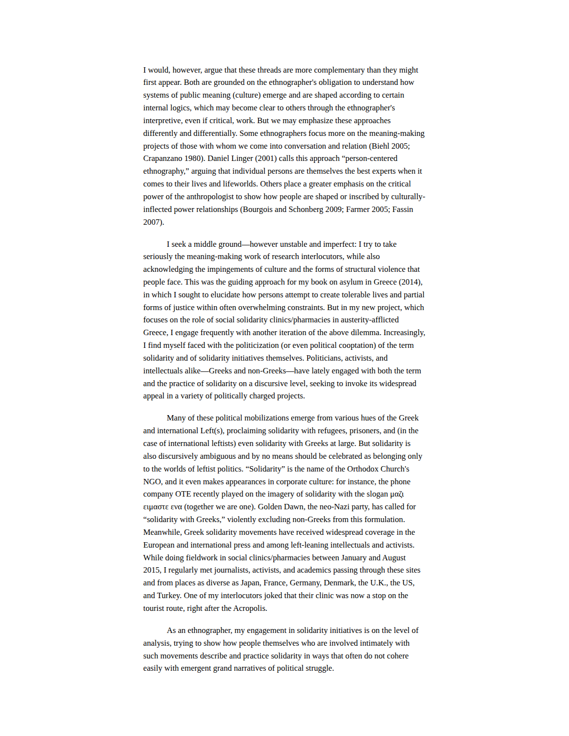I would, however, argue that these threads are more complementary than they might first appear. Both are grounded on the ethnographer's obligation to understand how systems of public meaning (culture) emerge and are shaped according to certain internal logics, which may become clear to others through the ethnographer's interpretive, even if critical, work. But we may emphasize these approaches differently and differentially. Some ethnographers focus more on the meaning-making projects of those with whom we come into conversation and relation (Biehl 2005; Crapanzano 1980). Daniel Linger (2001) calls this approach “person-centered ethnography,” arguing that individual persons are themselves the best experts when it comes to their lives and lifeworlds. Others place a greater emphasis on the critical power of the anthropologist to show how people are shaped or inscribed by culturally-inflected power relationships (Bourgois and Schonberg 2009; Farmer 2005; Fassin 2007).
I seek a middle ground—however unstable and imperfect: I try to take seriously the meaning-making work of research interlocutors, while also acknowledging the impingements of culture and the forms of structural violence that people face. This was the guiding approach for my book on asylum in Greece (2014), in which I sought to elucidate how persons attempt to create tolerable lives and partial forms of justice within often overwhelming constraints. But in my new project, which focuses on the role of social solidarity clinics/pharmacies in austerity-afflicted Greece, I engage frequently with another iteration of the above dilemma. Increasingly, I find myself faced with the politicization (or even political cooptation) of the term solidarity and of solidarity initiatives themselves. Politicians, activists, and intellectuals alike—Greeks and non-Greeks—have lately engaged with both the term and the practice of solidarity on a discursive level, seeking to invoke its widespread appeal in a variety of politically charged projects.
Many of these political mobilizations emerge from various hues of the Greek and international Left(s), proclaiming solidarity with refugees, prisoners, and (in the case of international leftists) even solidarity with Greeks at large. But solidarity is also discursively ambiguous and by no means should be celebrated as belonging only to the worlds of leftist politics. “Solidarity” is the name of the Orthodox Church's NGO, and it even makes appearances in corporate culture: for instance, the phone company OTE recently played on the imagery of solidarity with the slogan μαζι ειμαστε ενα (together we are one). Golden Dawn, the neo-Nazi party, has called for “solidarity with Greeks,” violently excluding non-Greeks from this formulation. Meanwhile, Greek solidarity movements have received widespread coverage in the European and international press and among left-leaning intellectuals and activists. While doing fieldwork in social clinics/pharmacies between January and August 2015, I regularly met journalists, activists, and academics passing through these sites and from places as diverse as Japan, France, Germany, Denmark, the U.K., the US, and Turkey. One of my interlocutors joked that their clinic was now a stop on the tourist route, right after the Acropolis.
As an ethnographer, my engagement in solidarity initiatives is on the level of analysis, trying to show how people themselves who are involved intimately with such movements describe and practice solidarity in ways that often do not cohere easily with emergent grand narratives of political struggle.